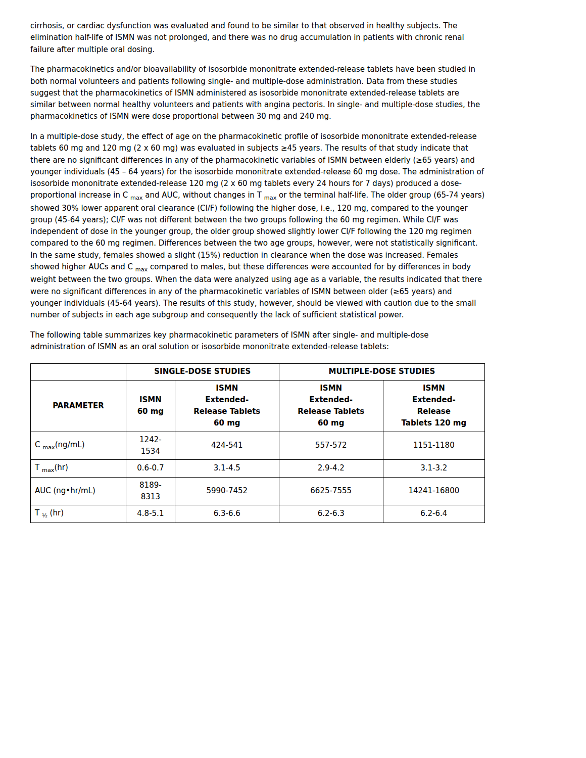cirrhosis, or cardiac dysfunction was evaluated and found to be similar to that observed in healthy subjects. The elimination half-life of ISMN was not prolonged, and there was no drug accumulation in patients with chronic renal failure after multiple oral dosing.
The pharmacokinetics and/or bioavailability of isosorbide mononitrate extended-release tablets have been studied in both normal volunteers and patients following single- and multiple-dose administration. Data from these studies suggest that the pharmacokinetics of ISMN administered as isosorbide mononitrate extended-release tablets are similar between normal healthy volunteers and patients with angina pectoris. In single- and multiple-dose studies, the pharmacokinetics of ISMN were dose proportional between 30 mg and 240 mg.
In a multiple-dose study, the effect of age on the pharmacokinetic profile of isosorbide mononitrate extended-release tablets 60 mg and 120 mg (2 x 60 mg) was evaluated in subjects ≥45 years. The results of that study indicate that there are no significant differences in any of the pharmacokinetic variables of ISMN between elderly (≥65 years) and younger individuals (45 – 64 years) for the isosorbide mononitrate extended-release 60 mg dose. The administration of isosorbide mononitrate extended-release 120 mg (2 x 60 mg tablets every 24 hours for 7 days) produced a dose-proportional increase in C max and AUC, without changes in T max or the terminal half-life. The older group (65-74 years) showed 30% lower apparent oral clearance (Cl/F) following the higher dose, i.e., 120 mg, compared to the younger group (45-64 years); Cl/F was not different between the two groups following the 60 mg regimen. While Cl/F was independent of dose in the younger group, the older group showed slightly lower Cl/F following the 120 mg regimen compared to the 60 mg regimen. Differences between the two age groups, however, were not statistically significant. In the same study, females showed a slight (15%) reduction in clearance when the dose was increased. Females showed higher AUCs and C max compared to males, but these differences were accounted for by differences in body weight between the two groups. When the data were analyzed using age as a variable, the results indicated that there were no significant differences in any of the pharmacokinetic variables of ISMN between older (≥65 years) and younger individuals (45-64 years). The results of this study, however, should be viewed with caution due to the small number of subjects in each age subgroup and consequently the lack of sufficient statistical power.
The following table summarizes key pharmacokinetic parameters of ISMN after single- and multiple-dose administration of ISMN as an oral solution or isosorbide mononitrate extended-release tablets:
| | SINGLE-DOSE STUDIES | MULTIPLE-DOSE STUDIES |
| --- | --- | --- |
| PARAMETER | ISMN 60 mg | ISMN Extended- Release Tablets 60 mg | ISMN Extended- Release Tablets 60 mg | ISMN Extended- Release Tablets 120 mg |
| C max (ng/mL) | 1242- 1534 | 424-541 | 557-572 | 1151-1180 |
| T max (hr) | 0.6-0.7 | 3.1-4.5 | 2.9-4.2 | 3.1-3.2 |
| AUC (ng•hr/mL) | 8189- 8313 | 5990-7452 | 6625-7555 | 14241-16800 |
| T ½ (hr) | 4.8-5.1 | 6.3-6.6 | 6.2-6.3 | 6.2-6.4 |